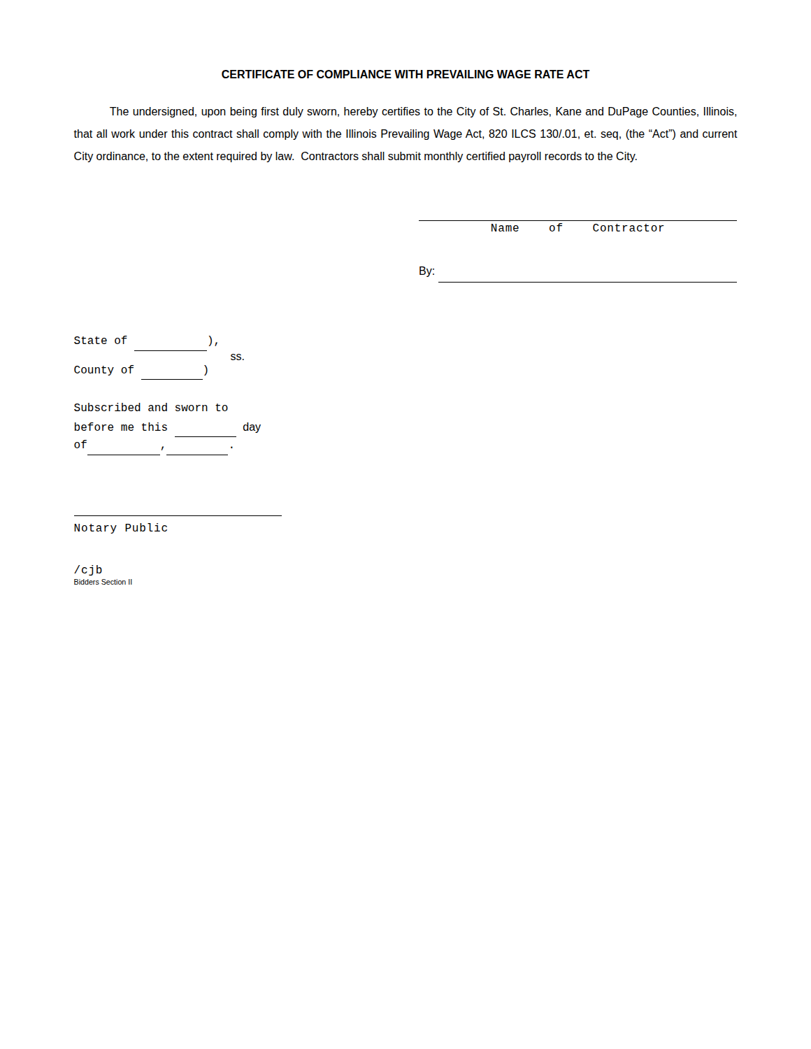CERTIFICATE OF COMPLIANCE WITH PREVAILING WAGE RATE ACT
The undersigned, upon being first duly sworn, hereby certifies to the City of St. Charles, Kane and DuPage Counties, Illinois, that all work under this contract shall comply with the Illinois Prevailing Wage Act, 820 ILCS 130/.01, et. seq, (the “Act”) and current City ordinance, to the extent required by law. Contractors shall submit monthly certified payroll records to the City.
Name of Contractor
By:
State of ), ss. County of )
Subscribed and sworn to
before me this day
of , .
Notary Public
/cjb
Bidders Section II